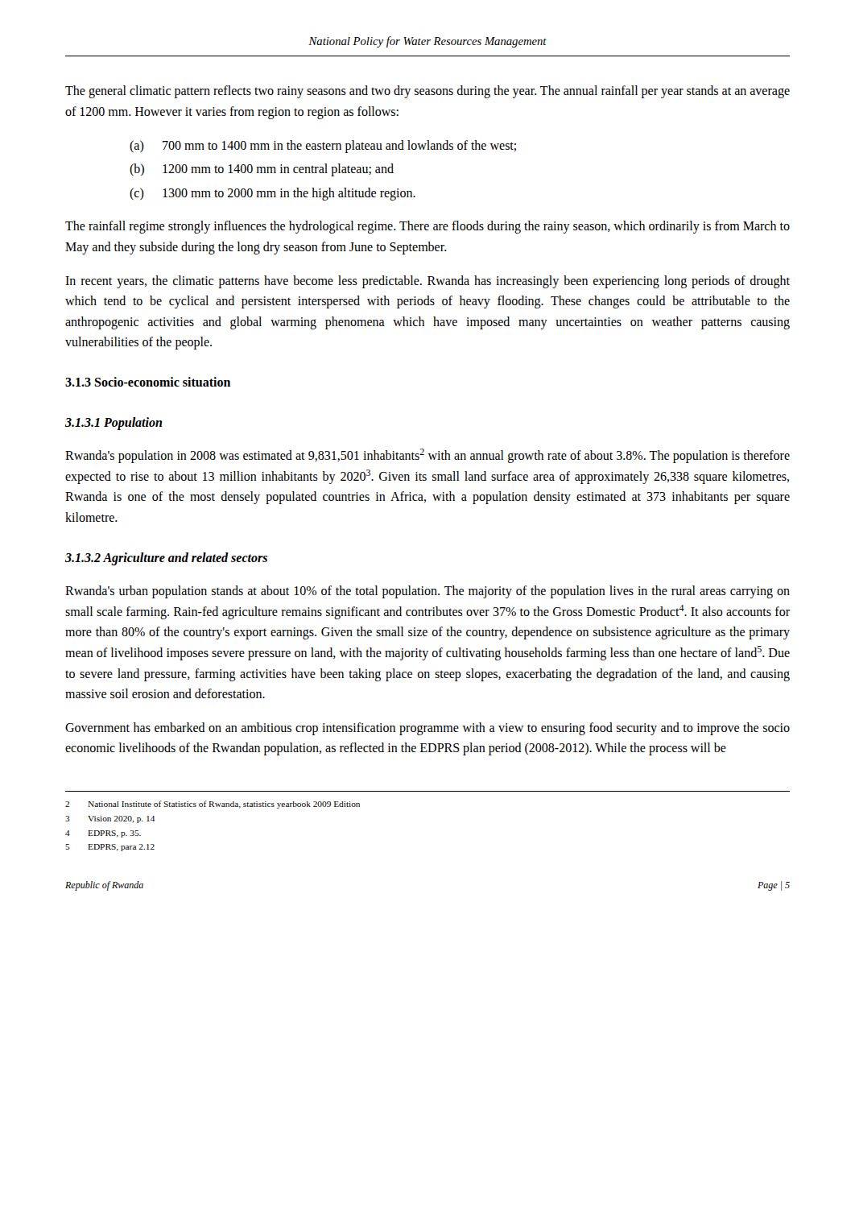National Policy for Water Resources Management
The general climatic pattern reflects two rainy seasons and two dry seasons during the year. The annual rainfall per year stands at an average of 1200 mm. However it varies from region to region as follows:
(a) 700 mm to 1400 mm in the eastern plateau and lowlands of the west;
(b) 1200 mm to 1400 mm in central plateau; and
(c) 1300 mm to 2000 mm in the high altitude region.
The rainfall regime strongly influences the hydrological regime. There are floods during the rainy season, which ordinarily is from March to May and they subside during the long dry season from June to September.
In recent years, the climatic patterns have become less predictable. Rwanda has increasingly been experiencing long periods of drought which tend to be cyclical and persistent interspersed with periods of heavy flooding. These changes could be attributable to the anthropogenic activities and global warming phenomena which have imposed many uncertainties on weather patterns causing vulnerabilities of the people.
3.1.3 Socio-economic situation
3.1.3.1 Population
Rwanda's population in 2008 was estimated at 9,831,501 inhabitants2 with an annual growth rate of about 3.8%. The population is therefore expected to rise to about 13 million inhabitants by 20203. Given its small land surface area of approximately 26,338 square kilometres, Rwanda is one of the most densely populated countries in Africa, with a population density estimated at 373 inhabitants per square kilometre.
3.1.3.2 Agriculture and related sectors
Rwanda's urban population stands at about 10% of the total population. The majority of the population lives in the rural areas carrying on small scale farming. Rain-fed agriculture remains significant and contributes over 37% to the Gross Domestic Product4. It also accounts for more than 80% of the country's export earnings. Given the small size of the country, dependence on subsistence agriculture as the primary mean of livelihood imposes severe pressure on land, with the majority of cultivating households farming less than one hectare of land5. Due to severe land pressure, farming activities have been taking place on steep slopes, exacerbating the degradation of the land, and causing massive soil erosion and deforestation.
Government has embarked on an ambitious crop intensification programme with a view to ensuring food security and to improve the socio economic livelihoods of the Rwandan population, as reflected in the EDPRS plan period (2008-2012). While the process will be
2 National Institute of Statistics of Rwanda, statistics yearbook 2009 Edition
3 Vision 2020, p. 14
4 EDPRS, p. 35.
5 EDPRS, para 2.12
Republic of Rwanda Page | 5